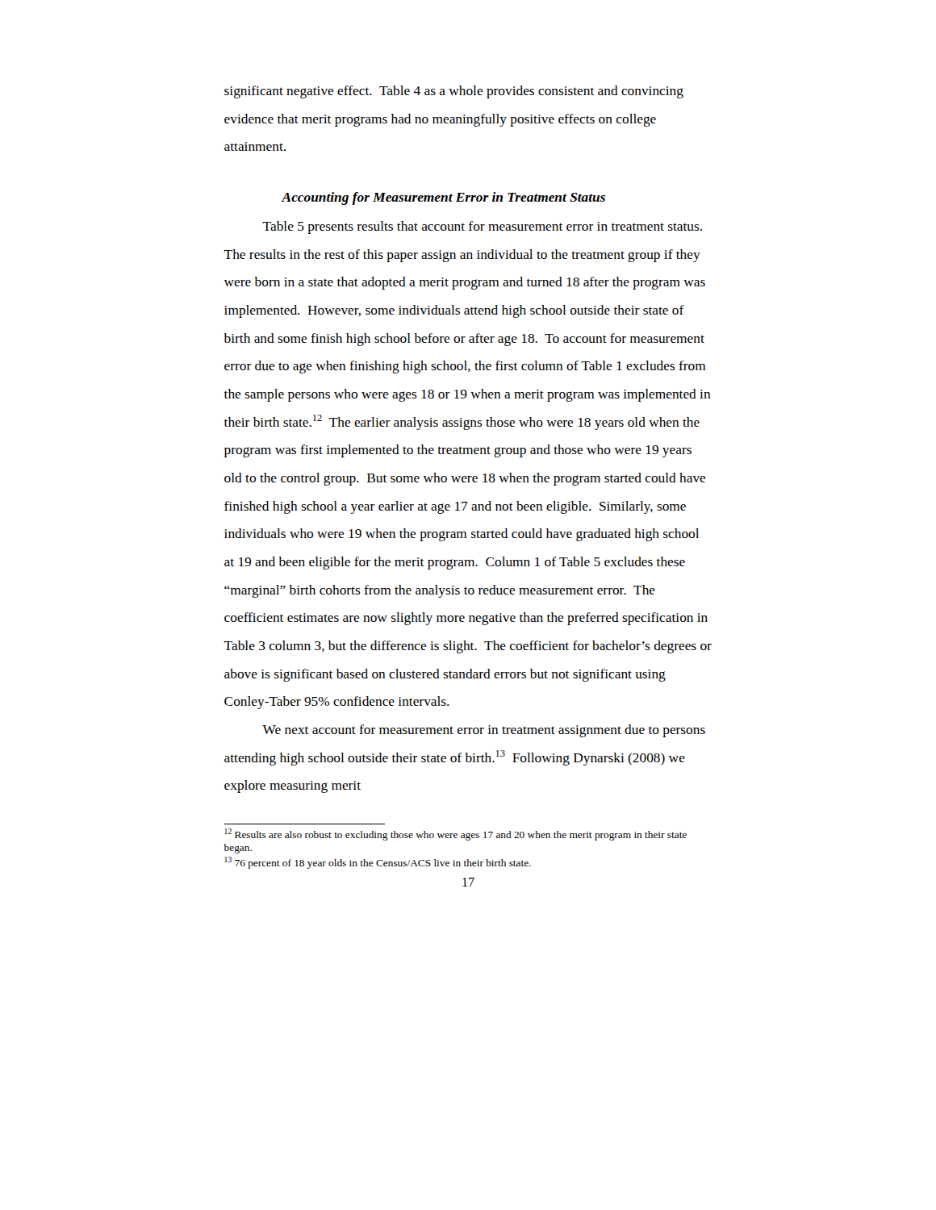significant negative effect. Table 4 as a whole provides consistent and convincing evidence that merit programs had no meaningfully positive effects on college attainment.
Accounting for Measurement Error in Treatment Status
Table 5 presents results that account for measurement error in treatment status. The results in the rest of this paper assign an individual to the treatment group if they were born in a state that adopted a merit program and turned 18 after the program was implemented. However, some individuals attend high school outside their state of birth and some finish high school before or after age 18. To account for measurement error due to age when finishing high school, the first column of Table 1 excludes from the sample persons who were ages 18 or 19 when a merit program was implemented in their birth state.12 The earlier analysis assigns those who were 18 years old when the program was first implemented to the treatment group and those who were 19 years old to the control group. But some who were 18 when the program started could have finished high school a year earlier at age 17 and not been eligible. Similarly, some individuals who were 19 when the program started could have graduated high school at 19 and been eligible for the merit program. Column 1 of Table 5 excludes these “marginal” birth cohorts from the analysis to reduce measurement error. The coefficient estimates are now slightly more negative than the preferred specification in Table 3 column 3, but the difference is slight. The coefficient for bachelor’s degrees or above is significant based on clustered standard errors but not significant using Conley-Taber 95% confidence intervals.
We next account for measurement error in treatment assignment due to persons attending high school outside their state of birth.13 Following Dynarski (2008) we explore measuring merit
12 Results are also robust to excluding those who were ages 17 and 20 when the merit program in their state began.
13 76 percent of 18 year olds in the Census/ACS live in their birth state.
17